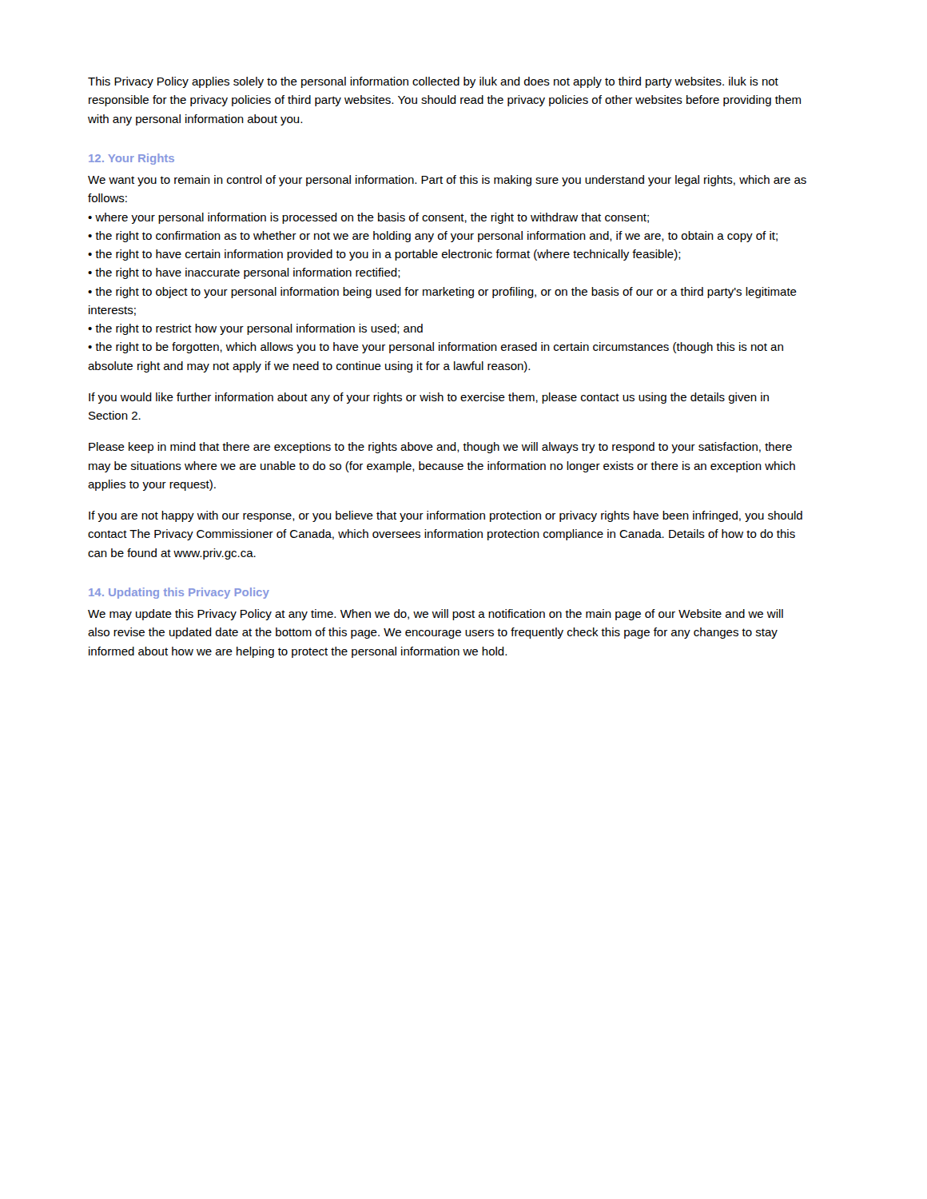This Privacy Policy applies solely to the personal information collected by iluk and does not apply to third party websites. iluk is not responsible for the privacy policies of third party websites. You should read the privacy policies of other websites before providing them with any personal information about you.
12. Your Rights
We want you to remain in control of your personal information. Part of this is making sure you understand your legal rights, which are as follows:
• where your personal information is processed on the basis of consent, the right to withdraw that consent;
• the right to confirmation as to whether or not we are holding any of your personal information and, if we are, to obtain a copy of it;
• the right to have certain information provided to you in a portable electronic format (where technically feasible);
• the right to have inaccurate personal information rectified;
• the right to object to your personal information being used for marketing or profiling, or on the basis of our or a third party's legitimate interests;
• the right to restrict how your personal information is used; and
• the right to be forgotten, which allows you to have your personal information erased in certain circumstances (though this is not an absolute right and may not apply if we need to continue using it for a lawful reason).
If you would like further information about any of your rights or wish to exercise them, please contact us using the details given in Section 2.
Please keep in mind that there are exceptions to the rights above and, though we will always try to respond to your satisfaction, there may be situations where we are unable to do so (for example, because the information no longer exists or there is an exception which applies to your request).
If you are not happy with our response, or you believe that your information protection or privacy rights have been infringed, you should contact The Privacy Commissioner of Canada, which oversees information protection compliance in Canada. Details of how to do this can be found at www.priv.gc.ca.
14. Updating this Privacy Policy
We may update this Privacy Policy at any time. When we do, we will post a notification on the main page of our Website and we will also revise the updated date at the bottom of this page. We encourage users to frequently check this page for any changes to stay informed about how we are helping to protect the personal information we hold.